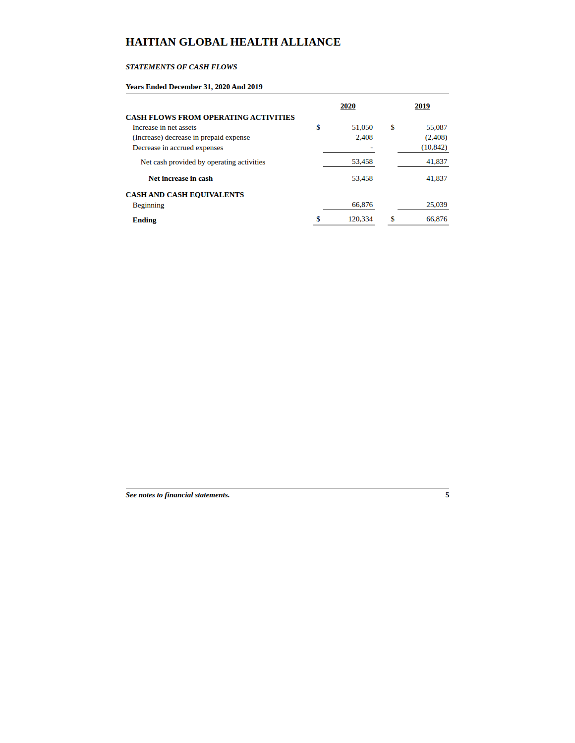HAITIAN GLOBAL HEALTH ALLIANCE
STATEMENTS OF CASH FLOWS
Years Ended December 31, 2020 And 2019
| | | 2020 | | | 2019 |
| CASH FLOWS FROM OPERATING ACTIVITIES | | | | | |
| Increase in net assets | $ | 51,050 | | $ | 55,087 |
| (Increase) decrease in prepaid expense | | 2,408 | | | (2,408) |
| Decrease in accrued expenses | | - | | | (10,842) |
| Net cash provided by operating activities | | 53,458 | | | 41,837 |
| Net increase in cash | | 53,458 | | | 41,837 |
| CASH AND CASH EQUIVALENTS | | | | | |
| Beginning | | 66,876 | | | 25,039 |
| Ending | $ | 120,334 | | $ | 66,876 |
See notes to financial statements.
5